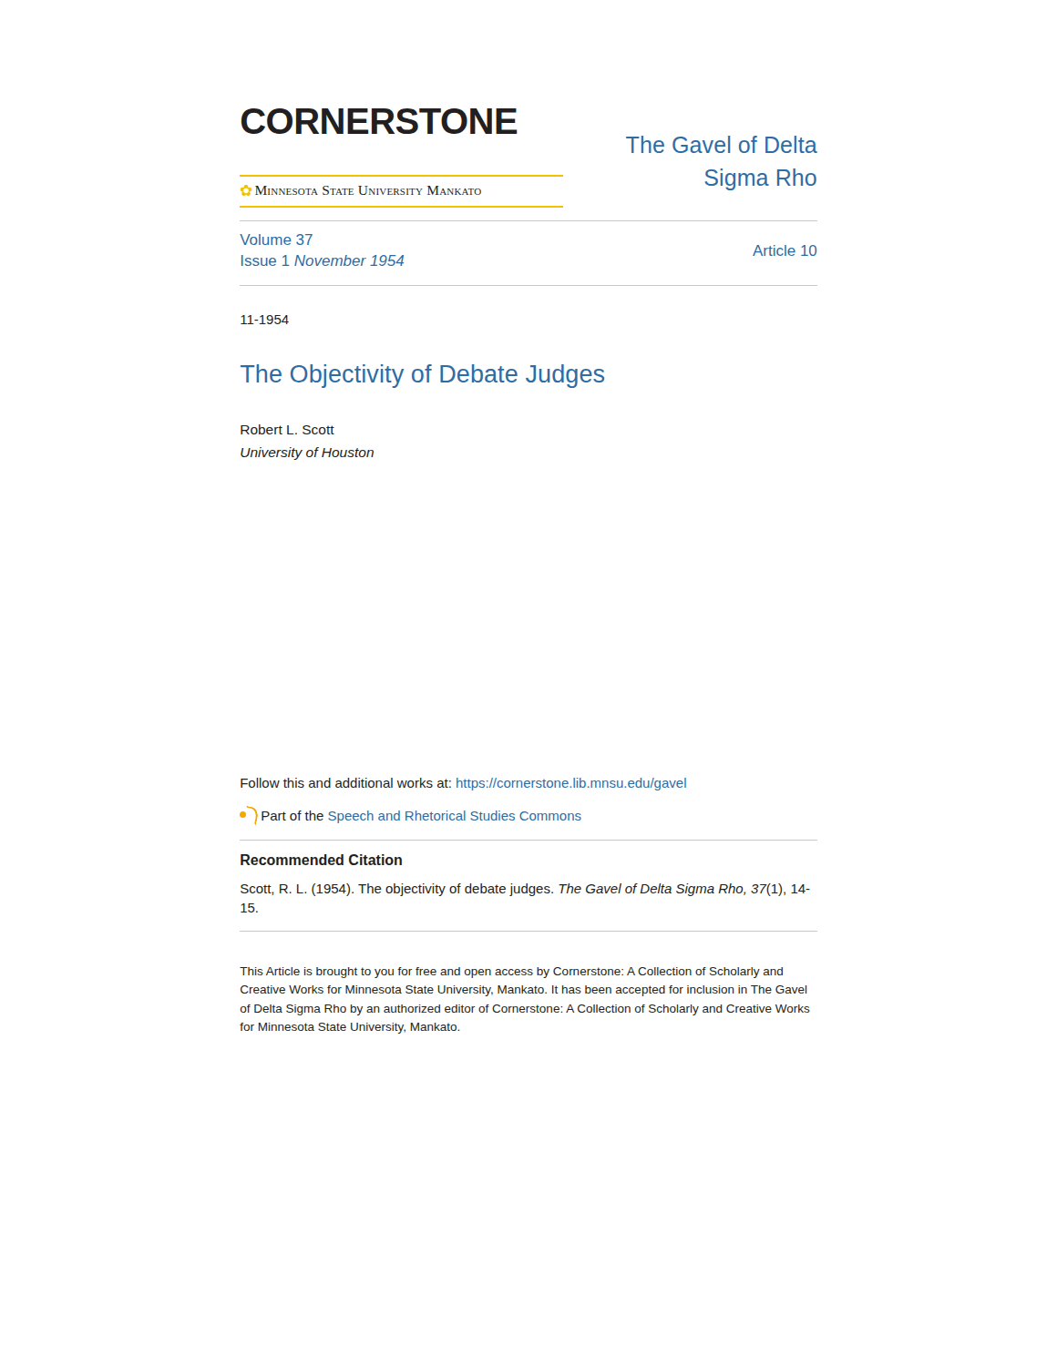CORNERSTONE
✿Minnesota State University Mankato
The Gavel of Delta Sigma Rho
Volume 37
Issue 1 November 1954
Article 10
11-1954
The Objectivity of Debate Judges
Robert L. Scott
University of Houston
Follow this and additional works at: https://cornerstone.lib.mnsu.edu/gavel
Part of the Speech and Rhetorical Studies Commons
Recommended Citation
Scott, R. L. (1954). The objectivity of debate judges. The Gavel of Delta Sigma Rho, 37(1), 14-15.
This Article is brought to you for free and open access by Cornerstone: A Collection of Scholarly and Creative Works for Minnesota State University, Mankato. It has been accepted for inclusion in The Gavel of Delta Sigma Rho by an authorized editor of Cornerstone: A Collection of Scholarly and Creative Works for Minnesota State University, Mankato.